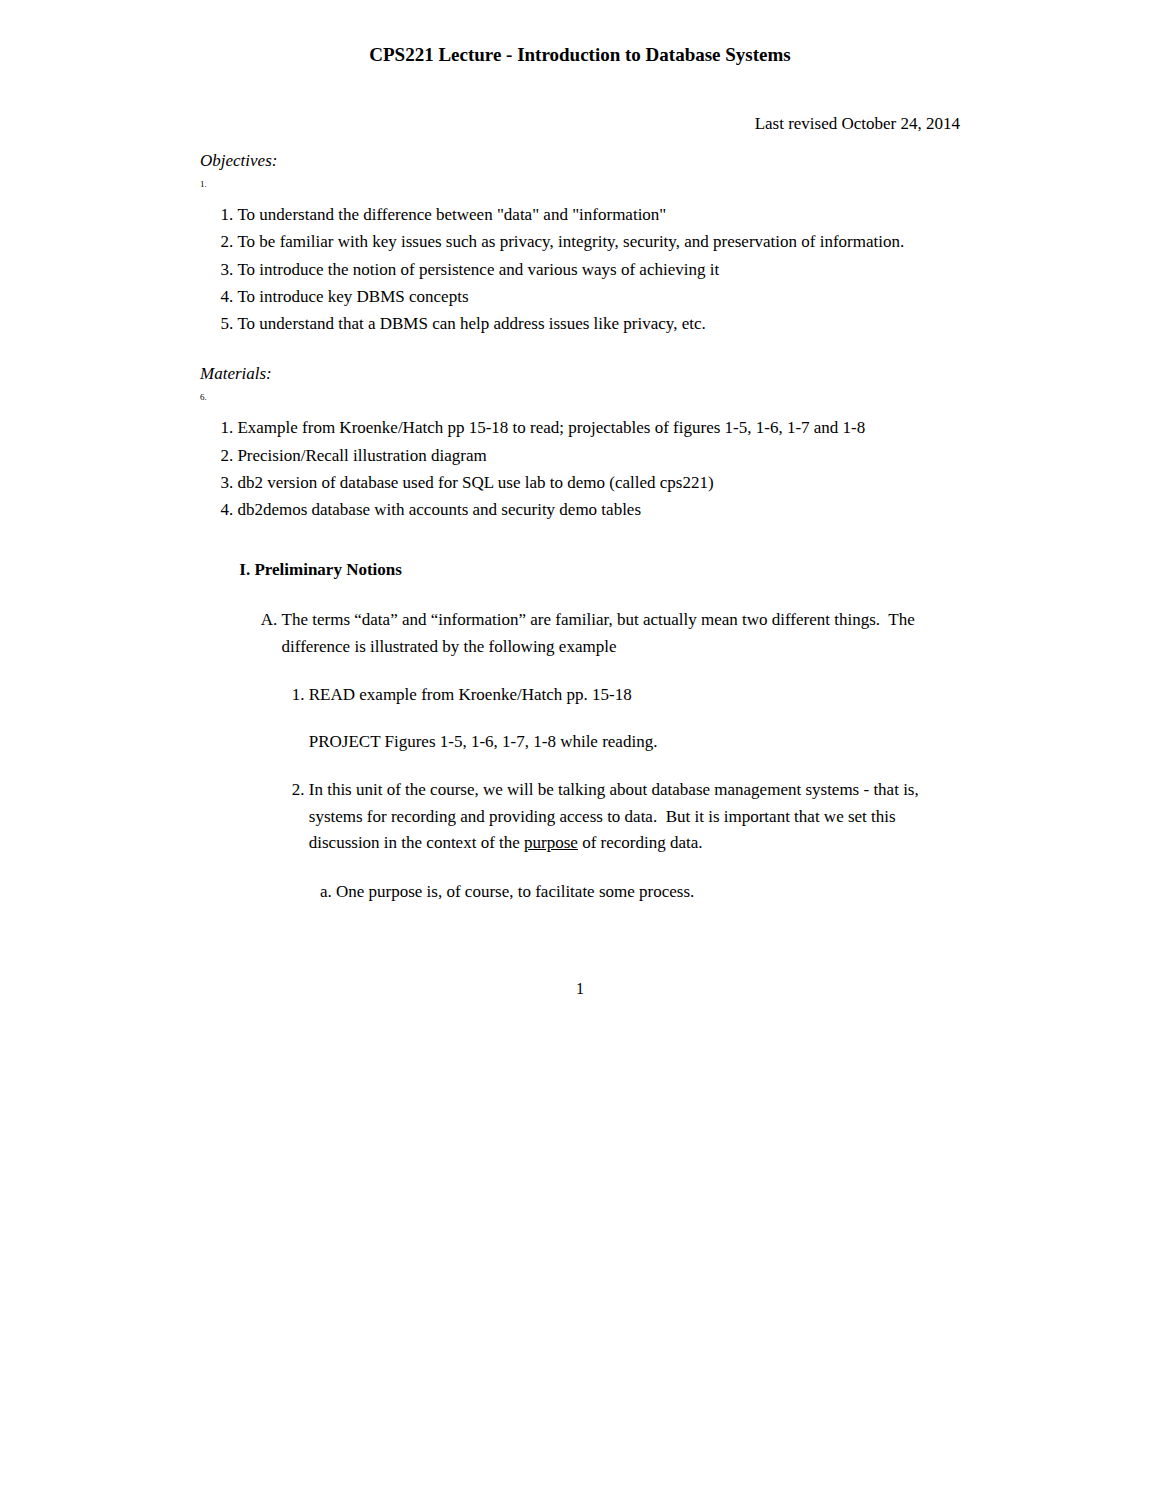CPS221 Lecture - Introduction to Database Systems
Last revised October 24, 2014
Objectives:
1.
To understand the difference between "data" and "information"
To be familiar with key issues such as privacy, integrity, security, and preservation of information.
To introduce the notion of persistence and various ways of achieving it
To introduce key DBMS concepts
To understand that a DBMS can help address issues like privacy, etc.
Materials:
6.
Example from Kroenke/Hatch pp 15-18 to read; projectables of figures 1-5, 1-6, 1-7 and 1-8
Precision/Recall illustration diagram
db2 version of database used for SQL use lab to demo (called cps221)
db2demos database with accounts and security demo tables
Preliminary Notions
The terms “data” and “information” are familiar, but actually mean two different things. The difference is illustrated by the following example
READ example from Kroenke/Hatch pp. 15-18
PROJECT Figures 1-5, 1-6, 1-7, 1-8 while reading.
In this unit of the course, we will be talking about database management systems - that is, systems for recording and providing access to data. But it is important that we set this discussion in the context of the purpose of recording data.
One purpose is, of course, to facilitate some process.
1